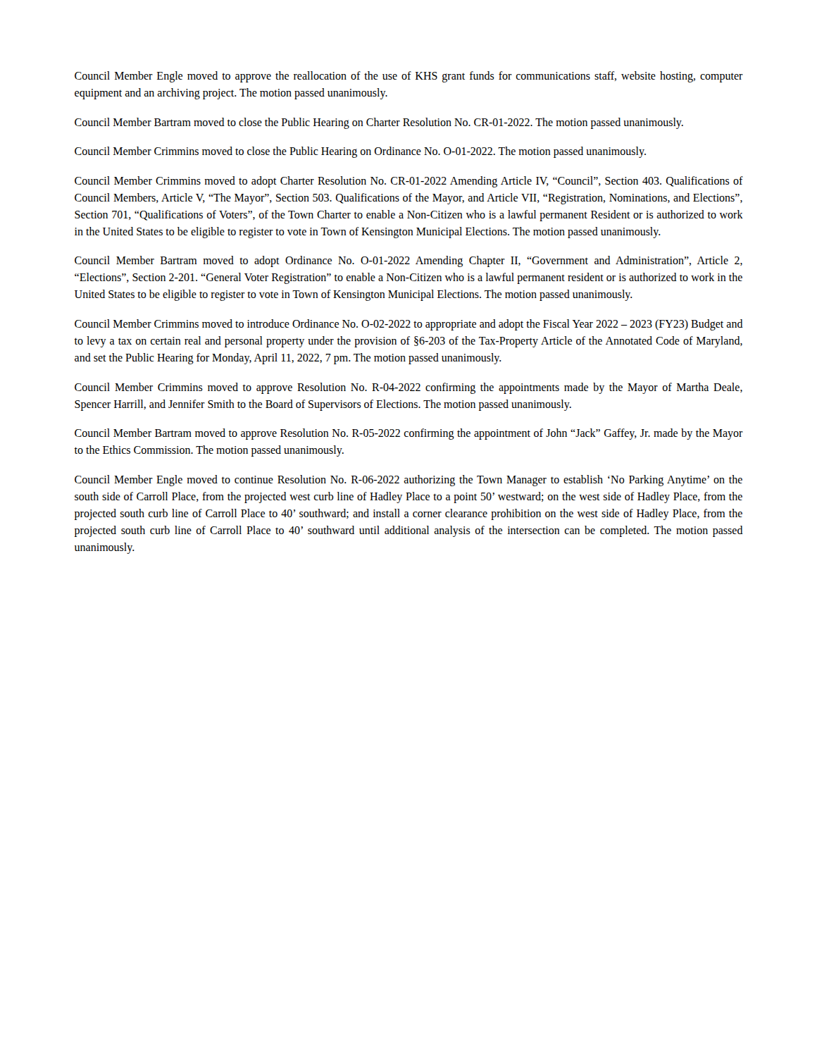Council Member Engle moved to approve the reallocation of the use of KHS grant funds for communications staff, website hosting, computer equipment and an archiving project. The motion passed unanimously.
Council Member Bartram moved to close the Public Hearing on Charter Resolution No. CR-01-2022. The motion passed unanimously.
Council Member Crimmins moved to close the Public Hearing on Ordinance No. O-01-2022. The motion passed unanimously.
Council Member Crimmins moved to adopt Charter Resolution No. CR-01-2022 Amending Article IV, “Council”, Section 403. Qualifications of Council Members, Article V, “The Mayor”, Section 503. Qualifications of the Mayor, and Article VII, “Registration, Nominations, and Elections”, Section 701, “Qualifications of Voters”, of the Town Charter to enable a Non-Citizen who is a lawful permanent Resident or is authorized to work in the United States to be eligible to register to vote in Town of Kensington Municipal Elections. The motion passed unanimously.
Council Member Bartram moved to adopt Ordinance No. O-01-2022 Amending Chapter II, “Government and Administration”, Article 2, “Elections”, Section 2-201. “General Voter Registration” to enable a Non-Citizen who is a lawful permanent resident or is authorized to work in the United States to be eligible to register to vote in Town of Kensington Municipal Elections. The motion passed unanimously.
Council Member Crimmins moved to introduce Ordinance No. O-02-2022 to appropriate and adopt the Fiscal Year 2022 – 2023 (FY23) Budget and to levy a tax on certain real and personal property under the provision of §6-203 of the Tax-Property Article of the Annotated Code of Maryland, and set the Public Hearing for Monday, April 11, 2022, 7 pm. The motion passed unanimously.
Council Member Crimmins moved to approve Resolution No. R-04-2022 confirming the appointments made by the Mayor of Martha Deale, Spencer Harrill, and Jennifer Smith to the Board of Supervisors of Elections. The motion passed unanimously.
Council Member Bartram moved to approve Resolution No. R-05-2022 confirming the appointment of John “Jack” Gaffey, Jr. made by the Mayor to the Ethics Commission. The motion passed unanimously.
Council Member Engle moved to continue Resolution No. R-06-2022 authorizing the Town Manager to establish ‘No Parking Anytime’ on the south side of Carroll Place, from the projected west curb line of Hadley Place to a point 50’ westward; on the west side of Hadley Place, from the projected south curb line of Carroll Place to 40’ southward; and install a corner clearance prohibition on the west side of Hadley Place, from the projected south curb line of Carroll Place to 40’ southward until additional analysis of the intersection can be completed. The motion passed unanimously.